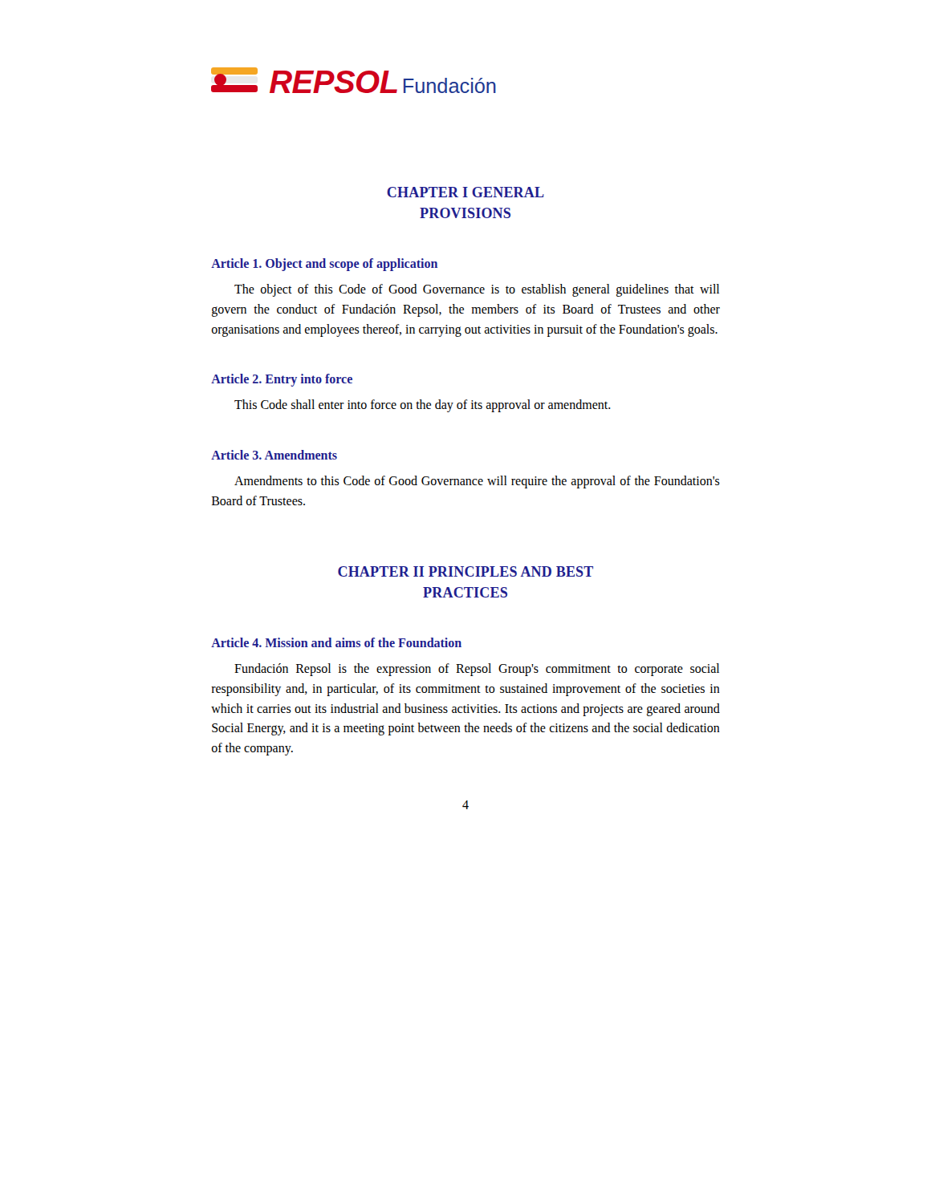REPSOL Fundación
CHAPTER I GENERALPROVISIONS
Article 1. Object and scope of application
The object of this Code of Good Governance is to establish general guidelines that will govern the conduct of Fundación Repsol, the members of its Board of Trustees and other organisations and employees thereof, in carrying out activities in pursuit of the Foundation's goals.
Article 2. Entry into force
This Code shall enter into force on the day of its approval or amendment.
Article 3. Amendments
Amendments to this Code of Good Governance will require the approval of the Foundation's Board of Trustees.
CHAPTER II PRINCIPLES AND BESTPRACTICES
Article 4. Mission and aims of the Foundation
Fundación Repsol is the expression of Repsol Group's commitment to corporate social responsibility and, in particular, of its commitment to sustained improvement of the societies in which it carries out its industrial and business activities. Its actions and projects are geared around Social Energy, and it is a meeting point between the needs of the citizens and the social dedication of the company.
4